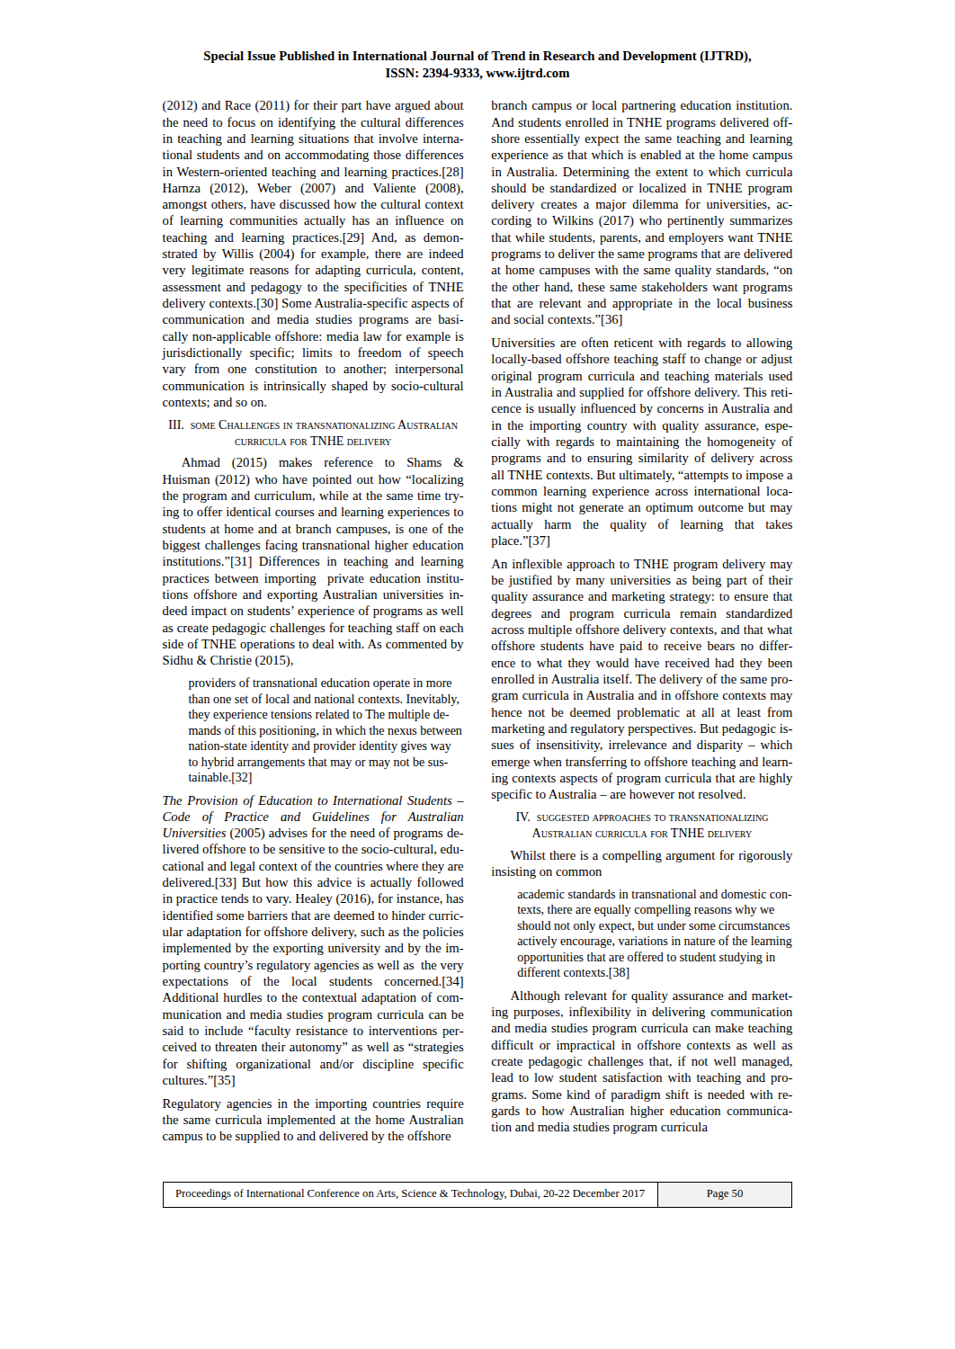Special Issue Published in International Journal of Trend in Research and Development (IJTRD),
ISSN: 2394-9333, www.ijtrd.com
(2012) and Race (2011) for their part have argued about the need to focus on identifying the cultural differences in teaching and learning situations that involve international students and on accommodating those differences in Western-oriented teaching and learning practices.[28] Harnza (2012), Weber (2007) and Valiente (2008), amongst others, have discussed how the cultural context of learning communities actually has an influence on teaching and learning practices.[29] And, as demonstrated by Willis (2004) for example, there are indeed very legitimate reasons for adapting curricula, content, assessment and pedagogy to the specificities of TNHE delivery contexts.[30] Some Australia-specific aspects of communication and media studies programs are basically non-applicable offshore: media law for example is jurisdictionally specific; limits to freedom of speech vary from one constitution to another; interpersonal communication is intrinsically shaped by socio-cultural contexts; and so on.
III. some Challenges in transnationalizing Australian curricula for TNHE delivery
Ahmad (2015) makes reference to Shams & Huisman (2012) who have pointed out how “localizing the program and curriculum, while at the same time trying to offer identical courses and learning experiences to students at home and at branch campuses, is one of the biggest challenges facing transnational higher education institutions.”[31] Differences in teaching and learning practices between importing private education institutions offshore and exporting Australian universities indeed impact on students’ experience of programs as well as create pedagogic challenges for teaching staff on each side of TNHE operations to deal with. As commented by Sidhu & Christie (2015),
providers of transnational education operate in more than one set of local and national contexts. Inevitably, they experience tensions related to The multiple demands of this positioning, in which the nexus between nation-state identity and provider identity gives way to hybrid arrangements that may or may not be sustainable.[32]
The Provision of Education to International Students – Code of Practice and Guidelines for Australian Universities (2005) advises for the need of programs delivered offshore to be sensitive to the socio-cultural, educational and legal context of the countries where they are delivered.[33] But how this advice is actually followed in practice tends to vary. Healey (2016), for instance, has identified some barriers that are deemed to hinder curricular adaptation for offshore delivery, such as the policies implemented by the exporting university and by the importing country’s regulatory agencies as well as the very expectations of the local students concerned.[34] Additional hurdles to the contextual adaptation of communication and media studies program curricula can be said to include “faculty resistance to interventions perceived to threaten their autonomy” as well as “strategies for shifting organizational and/or discipline specific cultures.”[35]
Regulatory agencies in the importing countries require the same curricula implemented at the home Australian campus to be supplied to and delivered by the offshore
branch campus or local partnering education institution. And students enrolled in TNHE programs delivered offshore essentially expect the same teaching and learning experience as that which is enabled at the home campus in Australia. Determining the extent to which curricula should be standardized or localized in TNHE program delivery creates a major dilemma for universities, according to Wilkins (2017) who pertinently summarizes that while students, parents, and employers want TNHE programs to deliver the same programs that are delivered at home campuses with the same quality standards, “on the other hand, these same stakeholders want programs that are relevant and appropriate in the local business and social contexts.”[36]
Universities are often reticent with regards to allowing locally-based offshore teaching staff to change or adjust original program curricula and teaching materials used in Australia and supplied for offshore delivery. This reticence is usually influenced by concerns in Australia and in the importing country with quality assurance, especially with regards to maintaining the homogeneity of programs and to ensuring similarity of delivery across all TNHE contexts. But ultimately, “attempts to impose a common learning experience across international locations might not generate an optimum outcome but may actually harm the quality of learning that takes place.”[37]
An inflexible approach to TNHE program delivery may be justified by many universities as being part of their quality assurance and marketing strategy: to ensure that degrees and program curricula remain standardized across multiple offshore delivery contexts, and that what offshore students have paid to receive bears no difference to what they would have received had they been enrolled in Australia itself. The delivery of the same program curricula in Australia and in offshore contexts may hence not be deemed problematic at all at least from marketing and regulatory perspectives. But pedagogic issues of insensitivity, irrelevance and disparity – which emerge when transferring to offshore teaching and learning contexts aspects of program curricula that are highly specific to Australia – are however not resolved.
IV. suggested approaches to transnationalizing Australian curricula for TNHE delivery
Whilst there is a compelling argument for rigorously insisting on common
academic standards in transnational and domestic contexts, there are equally compelling reasons why we should not only expect, but under some circumstances actively encourage, variations in nature of the learning opportunities that are offered to student studying in different contexts.[38]
Although relevant for quality assurance and marketing purposes, inflexibility in delivering communication and media studies program curricula can make teaching difficult or impractical in offshore contexts as well as create pedagogic challenges that, if not well managed, lead to low student satisfaction with teaching and programs. Some kind of paradigm shift is needed with regards to how Australian higher education communication and media studies program curricula
Proceedings of International Conference on Arts, Science & Technology, Dubai, 20-22 December 2017
Page 50